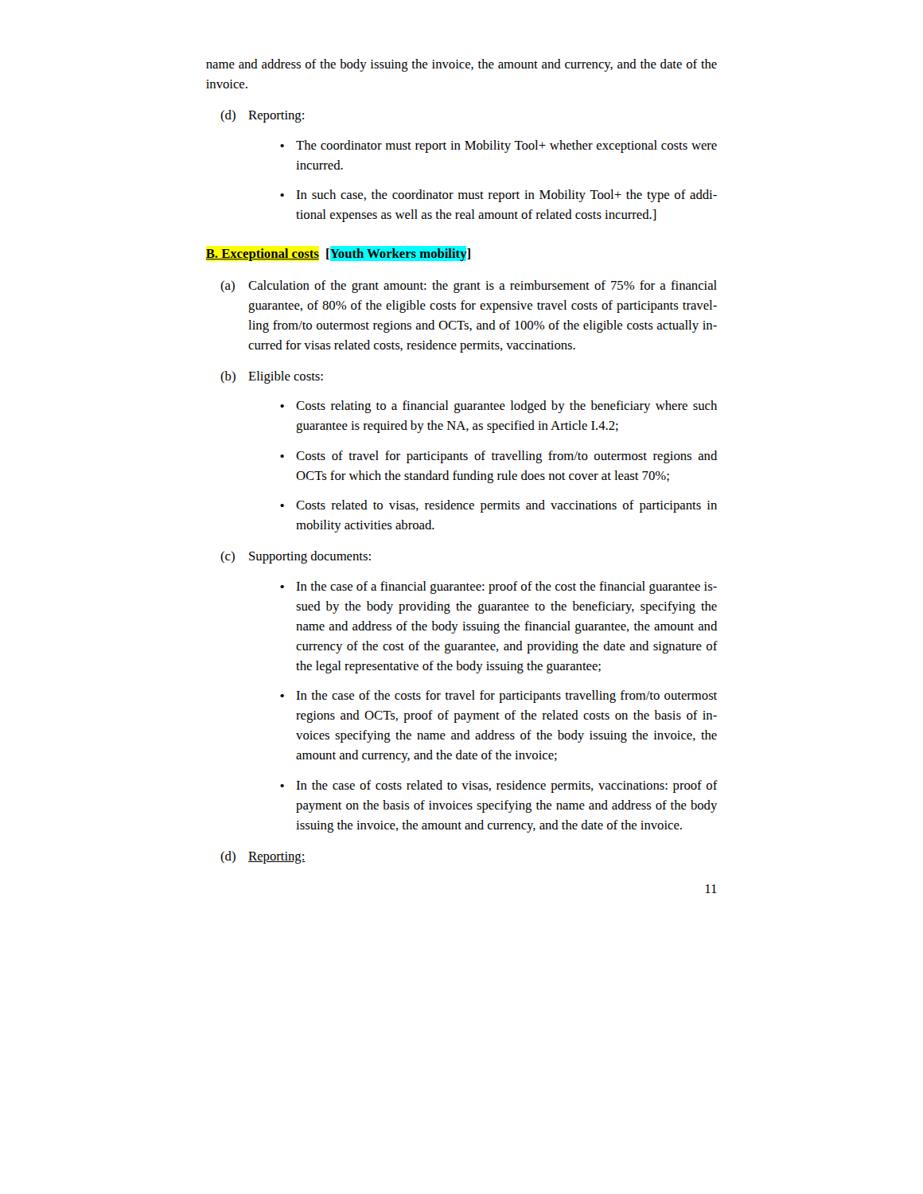name and address of the body issuing the invoice, the amount and currency, and the date of the invoice.
(d)
Reporting:
The coordinator must report in Mobility Tool+ whether exceptional costs were incurred.
In such case, the coordinator must report in Mobility Tool+ the type of additional expenses as well as the real amount of related costs incurred.]
B. Exceptional costs [Youth Workers mobility]
(a)
Calculation of the grant amount: the grant is a reimbursement of 75% for a financial guarantee, of 80% of the eligible costs for expensive travel costs of participants travelling from/to outermost regions and OCTs, and of 100% of the eligible costs actually incurred for visas related costs, residence permits, vaccinations.
(b)
Eligible costs:
Costs relating to a financial guarantee lodged by the beneficiary where such guarantee is required by the NA, as specified in Article I.4.2;
Costs of travel for participants of travelling from/to outermost regions and OCTs for which the standard funding rule does not cover at least 70%;
Costs related to visas, residence permits and vaccinations of participants in mobility activities abroad.
(c)
Supporting documents:
In the case of a financial guarantee: proof of the cost the financial guarantee issued by the body providing the guarantee to the beneficiary, specifying the name and address of the body issuing the financial guarantee, the amount and currency of the cost of the guarantee, and providing the date and signature of the legal representative of the body issuing the guarantee;
In the case of the costs for travel for participants travelling from/to outermost regions and OCTs, proof of payment of the related costs on the basis of invoices specifying the name and address of the body issuing the invoice, the amount and currency, and the date of the invoice;
In the case of costs related to visas, residence permits, vaccinations: proof of payment on the basis of invoices specifying the name and address of the body issuing the invoice, the amount and currency, and the date of the invoice.
(d)
Reporting:
11